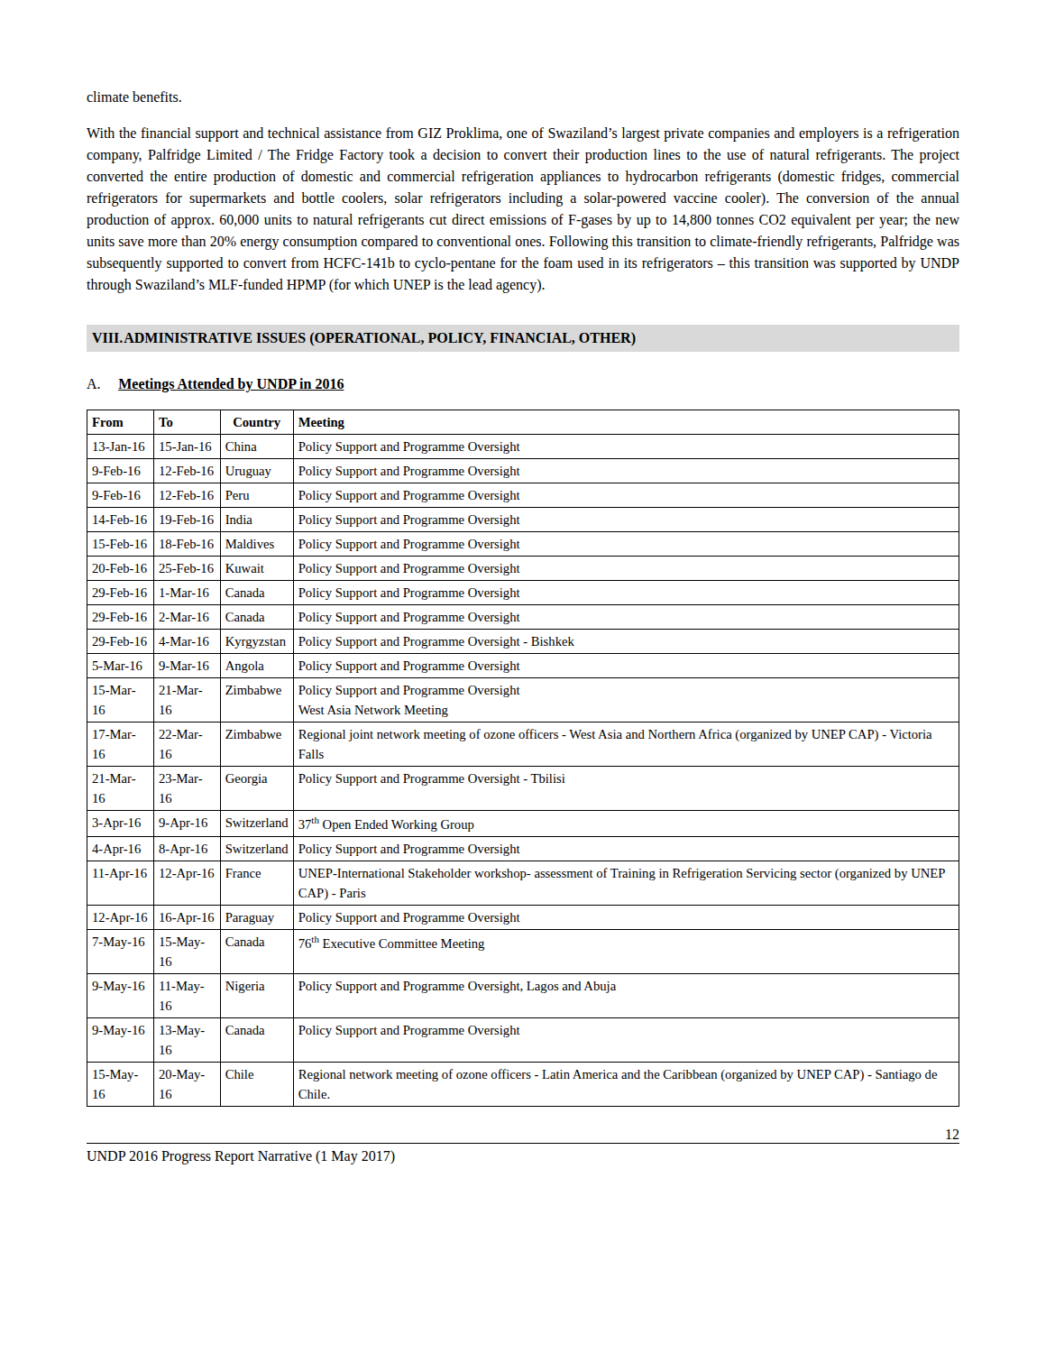climate benefits.
With the financial support and technical assistance from GIZ Proklima, one of Swaziland’s largest private companies and employers is a refrigeration company, Palfridge Limited / The Fridge Factory took a decision to convert their production lines to the use of natural refrigerants. The project converted the entire production of domestic and commercial refrigeration appliances to hydrocarbon refrigerants (domestic fridges, commercial refrigerators for supermarkets and bottle coolers, solar refrigerators including a solar-powered vaccine cooler). The conversion of the annual production of approx. 60,000 units to natural refrigerants cut direct emissions of F-gases by up to 14,800 tonnes CO2 equivalent per year; the new units save more than 20% energy consumption compared to conventional ones. Following this transition to climate-friendly refrigerants, Palfridge was subsequently supported to convert from HCFC-141b to cyclo-pentane for the foam used in its refrigerators – this transition was supported by UNDP through Swaziland’s MLF-funded HPMP (for which UNEP is the lead agency).
VIII. ADMINISTRATIVE ISSUES (OPERATIONAL, POLICY, FINANCIAL, OTHER)
A. Meetings Attended by UNDP in 2016
| From | To | Country | Meeting |
| --- | --- | --- | --- |
| 13-Jan-16 | 15-Jan-16 | China | Policy Support and Programme Oversight |
| 9-Feb-16 | 12-Feb-16 | Uruguay | Policy Support and Programme Oversight |
| 9-Feb-16 | 12-Feb-16 | Peru | Policy Support and Programme Oversight |
| 14-Feb-16 | 19-Feb-16 | India | Policy Support and Programme Oversight |
| 15-Feb-16 | 18-Feb-16 | Maldives | Policy Support and Programme Oversight |
| 20-Feb-16 | 25-Feb-16 | Kuwait | Policy Support and Programme Oversight |
| 29-Feb-16 | 1-Mar-16 | Canada | Policy Support and Programme Oversight |
| 29-Feb-16 | 2-Mar-16 | Canada | Policy Support and Programme Oversight |
| 29-Feb-16 | 4-Mar-16 | Kyrgyzstan | Policy Support and Programme Oversight - Bishkek |
| 5-Mar-16 | 9-Mar-16 | Angola | Policy Support and Programme Oversight |
| 15-Mar-16 | 21-Mar-16 | Zimbabwe | Policy Support and Programme Oversight West Asia Network Meeting |
| 17-Mar-16 | 22-Mar-16 | Zimbabwe | Regional joint network meeting of ozone officers - West Asia and Northern Africa (organized by UNEP CAP) - Victoria Falls |
| 21-Mar-16 | 23-Mar-16 | Georgia | Policy Support and Programme Oversight - Tbilisi |
| 3-Apr-16 | 9-Apr-16 | Switzerland | 37 th Open Ended Working Group |
| 4-Apr-16 | 8-Apr-16 | Switzerland | Policy Support and Programme Oversight |
| 11-Apr-16 | 12-Apr-16 | France | UNEP-International Stakeholder workshop- assessment of Training in Refrigeration Servicing sector (organized by UNEP CAP) - Paris |
| 12-Apr-16 | 16-Apr-16 | Paraguay | Policy Support and Programme Oversight |
| 7-May-16 | 15-May-16 | Canada | 76 th Executive Committee Meeting |
| 9-May-16 | 11-May-16 | Nigeria | Policy Support and Programme Oversight, Lagos and Abuja |
| 9-May-16 | 13-May-16 | Canada | Policy Support and Programme Oversight |
| 15-May-16 | 20-May-16 | Chile | Regional network meeting of ozone officers - Latin America and the Caribbean (organized by UNEP CAP) - Santiago de Chile. |
12 UNDP 2016 Progress Report Narrative (1 May 2017)